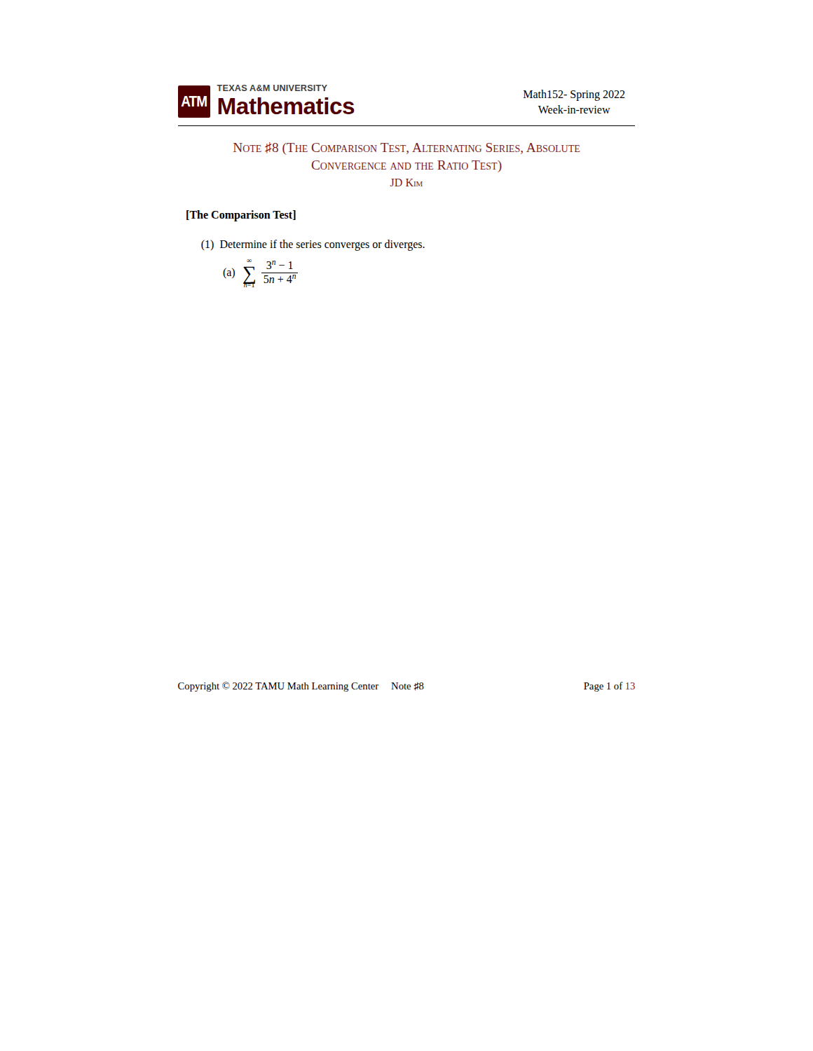A⁠T⁠M
TEXAS A&M UNIVERSITY Mathematics
Math152- Spring 2022
Week-in-review
Note ♯8 (The Comparison Test, Alternating Series, Absolute
Convergence and the Ratio Test)
JD Kim
[The Comparison Test]
(1) Determine if the series converges or diverges.
(a) ∞ ∑ n=1 3n − 1 5n + 4n
Copyright © 2022 TAMU Math Learning CenterNote ♯8
Page 1 of 13